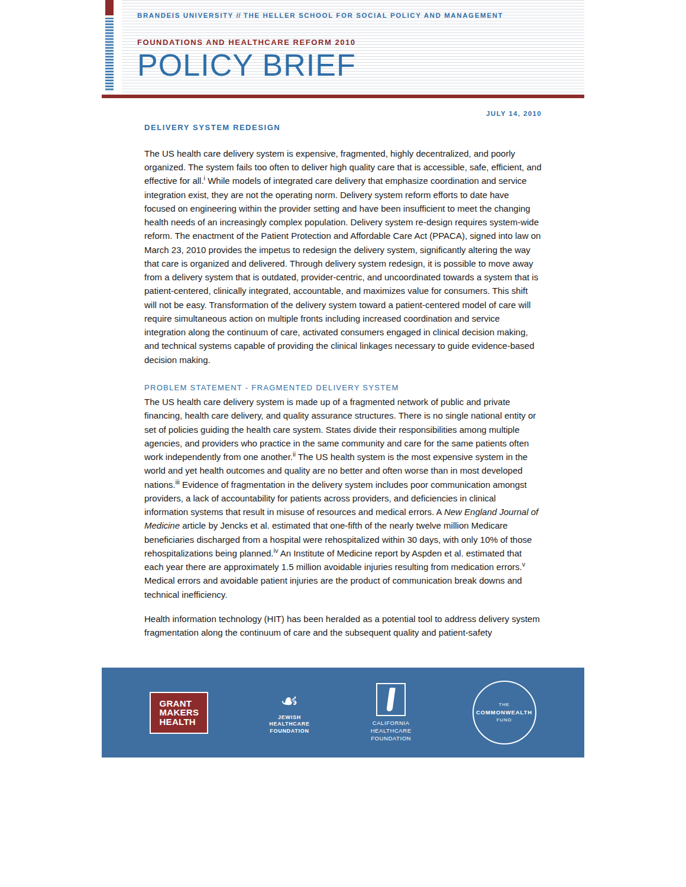BRANDEIS UNIVERSITY // THE HELLER SCHOOL FOR SOCIAL POLICY AND MANAGEMENT
FOUNDATIONS AND HEALTHCARE REFORM 2010
POLICY BRIEF
JULY 14, 2010
Delivery System Redesign
The US health care delivery system is expensive, fragmented, highly decentralized, and poorly organized. The system fails too often to deliver high quality care that is accessible, safe, efficient, and effective for all.i While models of integrated care delivery that emphasize coordination and service integration exist, they are not the operating norm. Delivery system reform efforts to date have focused on engineering within the provider setting and have been insufficient to meet the changing health needs of an increasingly complex population. Delivery system re-design requires system-wide reform. The enactment of the Patient Protection and Affordable Care Act (PPACA), signed into law on March 23, 2010 provides the impetus to redesign the delivery system, significantly altering the way that care is organized and delivered. Through delivery system redesign, it is possible to move away from a delivery system that is outdated, provider-centric, and uncoordinated towards a system that is patient-centered, clinically integrated, accountable, and maximizes value for consumers. This shift will not be easy. Transformation of the delivery system toward a patient-centered model of care will require simultaneous action on multiple fronts including increased coordination and service integration along the continuum of care, activated consumers engaged in clinical decision making, and technical systems capable of providing the clinical linkages necessary to guide evidence-based decision making.
Problem Statement - Fragmented Delivery System
The US health care delivery system is made up of a fragmented network of public and private financing, health care delivery, and quality assurance structures. There is no single national entity or set of policies guiding the health care system. States divide their responsibilities among multiple agencies, and providers who practice in the same community and care for the same patients often work independently from one another.ii The US health system is the most expensive system in the world and yet health outcomes and quality are no better and often worse than in most developed nations.iii Evidence of fragmentation in the delivery system includes poor communication amongst providers, a lack of accountability for patients across providers, and deficiencies in clinical information systems that result in misuse of resources and medical errors. A New England Journal of Medicine article by Jencks et al. estimated that one-fifth of the nearly twelve million Medicare beneficiaries discharged from a hospital were rehospitalized within 30 days, with only 10% of those rehospitalizations being planned.iv An Institute of Medicine report by Aspden et al. estimated that each year there are approximately 1.5 million avoidable injuries resulting from medication errors.v Medical errors and avoidable patient injuries are the product of communication break downs and technical inefficiency.
Health information technology (HIT) has been heralded as a potential tool to address delivery system fragmentation along the continuum of care and the subsequent quality and patient-safety
GRANT MAKERS HEALTH
☙
JEWISH
HEALTHCARE
FOUNDATION
CALIFORNIA
HEALTHCARE
FOUNDATION
THE
COMMONWEALTH
FUND